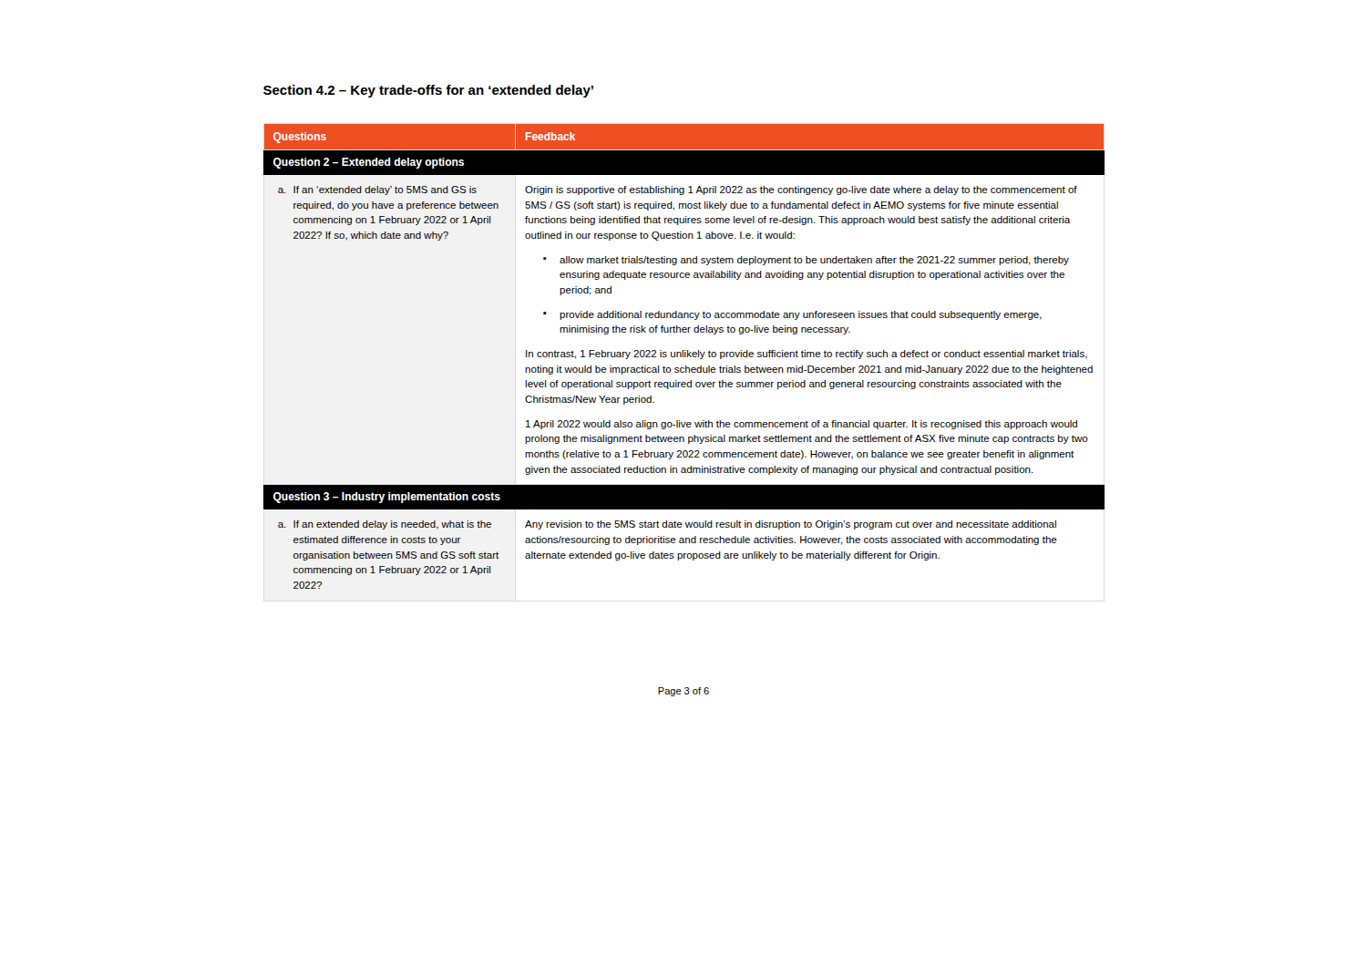Section 4.2 – Key trade-offs for an ‘extended delay’
| Questions | Feedback |
| --- | --- |
| Question 2 – Extended delay options |
| If an ‘extended delay’ to 5MS and GS is required, do you have a preference between commencing on 1 February 2022 or 1 April 2022? If so, which date and why? | Origin is supportive of establishing 1 April 2022 as the contingency go-live date where a delay to the commencement of 5MS / GS (soft start) is required, most likely due to a fundamental defect in AEMO systems for five minute essential functions being identified that requires some level of re-design. This approach would best satisfy the additional criteria outlined in our response to Question 1 above. I.e. it would: allow market trials/testing and system deployment to be undertaken after the 2021-22 summer period, thereby ensuring adequate resource availability and avoiding any potential disruption to operational activities over the period; and provide additional redundancy to accommodate any unforeseen issues that could subsequently emerge, minimising the risk of further delays to go-live being necessary. In contrast, 1 February 2022 is unlikely to provide sufficient time to rectify such a defect or conduct essential market trials, noting it would be impractical to schedule trials between mid-December 2021 and mid-January 2022 due to the heightened level of operational support required over the summer period and general resourcing constraints associated with the Christmas/New Year period. 1 April 2022 would also align go-live with the commencement of a financial quarter. It is recognised this approach would prolong the misalignment between physical market settlement and the settlement of ASX five minute cap contracts by two months (relative to a 1 February 2022 commencement date). However, on balance we see greater benefit in alignment given the associated reduction in administrative complexity of managing our physical and contractual position. |
| Question 3 – Industry implementation costs |
| If an extended delay is needed, what is the estimated difference in costs to your organisation between 5MS and GS soft start commencing on 1 February 2022 or 1 April 2022? | Any revision to the 5MS start date would result in disruption to Origin’s program cut over and necessitate additional actions/resourcing to deprioritise and reschedule activities. However, the costs associated with accommodating the alternate extended go-live dates proposed are unlikely to be materially different for Origin. |
Page 3 of 6